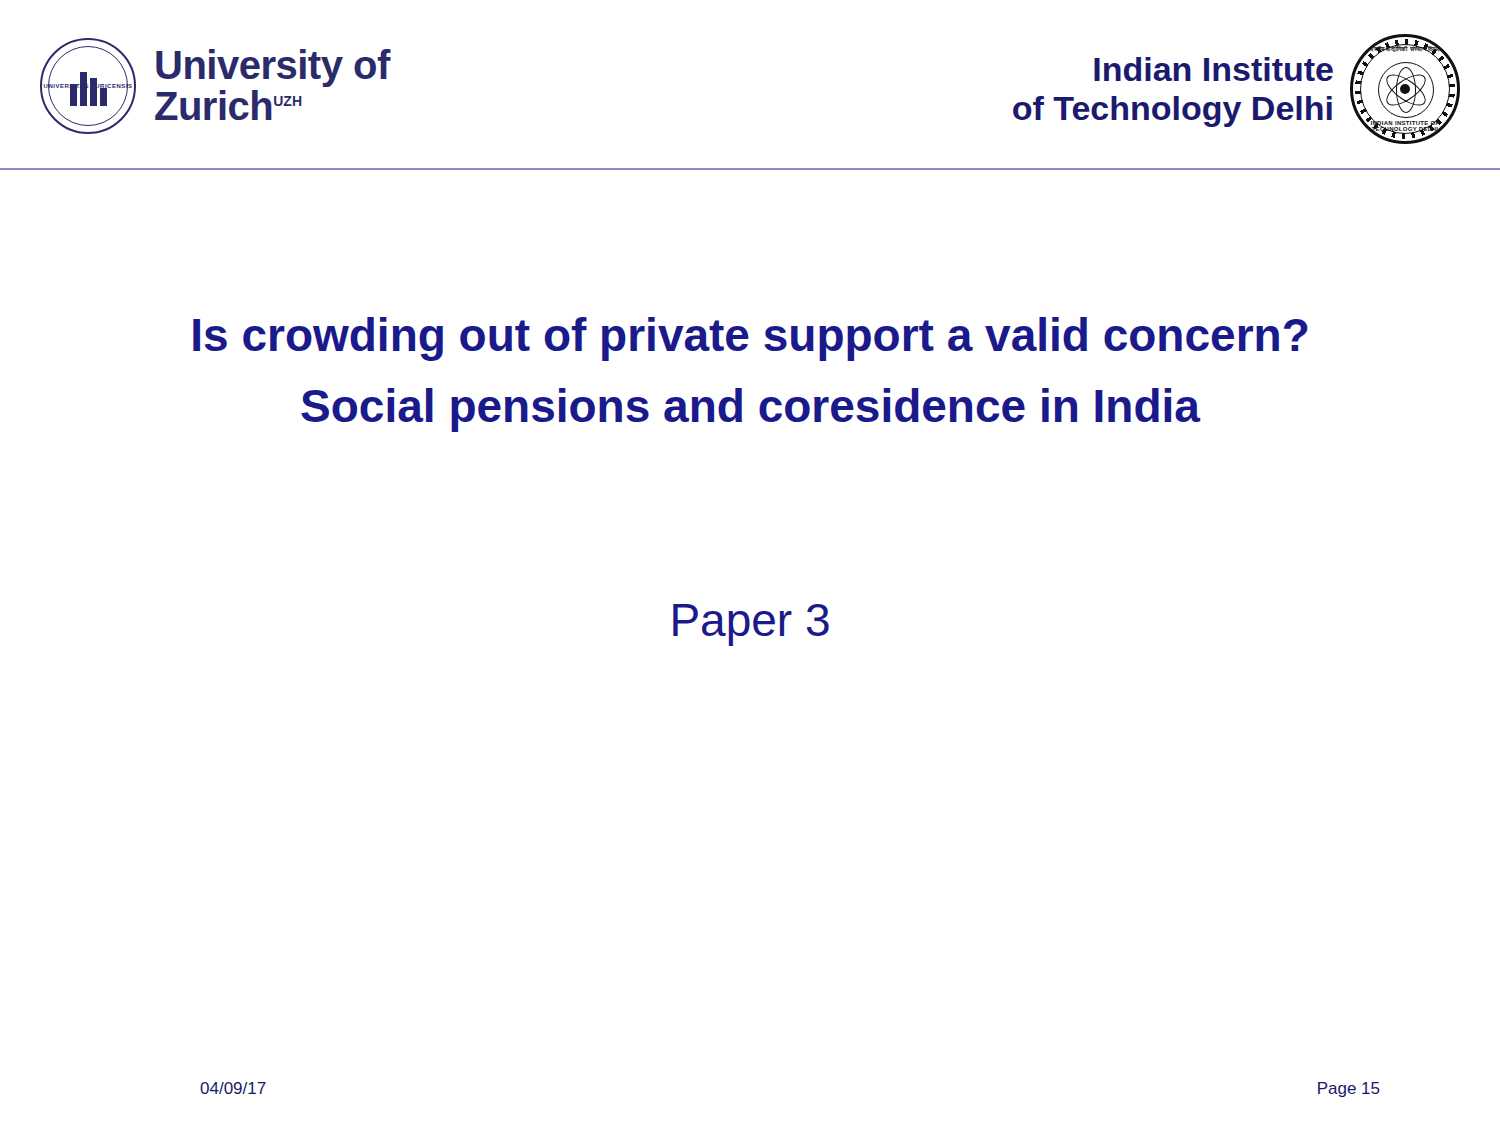UNIVERSITAS TURICENSIS
University of
ZurichUZH
Indian Institute
of Technology Delhi
भारतीय प्रौद्योगिकी संस्थान दिल्ली
INDIAN INSTITUTE OF TECHNOLOGY DELHI
Is crowding out of private support a valid concern? Social pensions and coresidence in India
Paper 3
04/09/17
Page 15